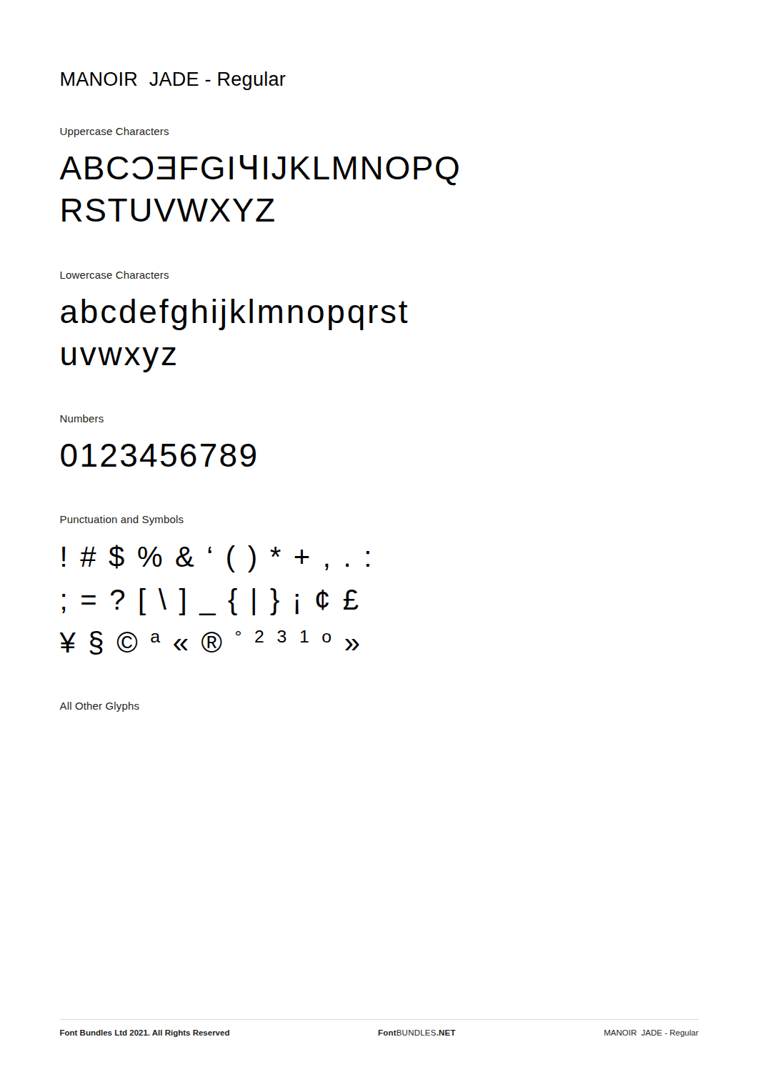MANOIR JADE - Regular
Uppercase Characters
ABCƆƎFGIꞍIJKLMNOPQ
RSTUVWXYZ
Lowercase Characters
abcdefghijklmnopqrst
uvwxyz
Numbers
0123456789
Punctuation and Symbols
! # $ % & ‘ ( ) * + , . : ; = ? [ \ ] _ { | } ¡ ¢ £ ¥ § © a « ® ° 2 3 1 o »
All Other Glyphs
Font Bundles Ltd 2021. All Rights Reserved FontBUNDLES.NET MANOIR JADE - Regular